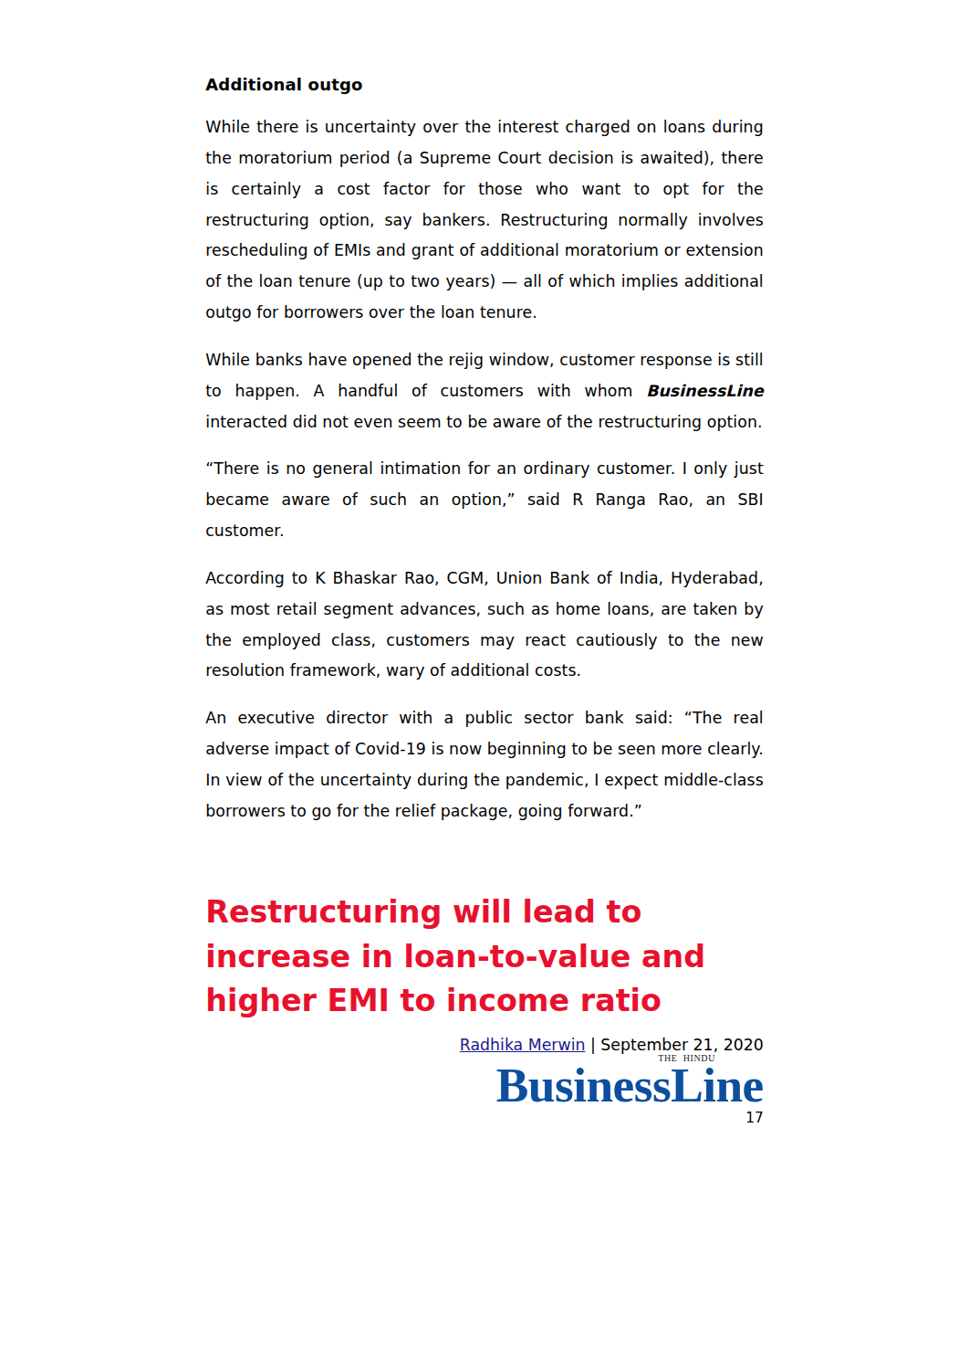Additional outgo
While there is uncertainty over the interest charged on loans during the moratorium period (a Supreme Court decision is awaited), there is certainly a cost factor for those who want to opt for the restructuring option, say bankers. Restructuring normally involves rescheduling of EMIs and grant of additional moratorium or extension of the loan tenure (up to two years) — all of which implies additional outgo for borrowers over the loan tenure.
While banks have opened the rejig window, customer response is still to happen. A handful of customers with whom BusinessLine interacted did not even seem to be aware of the restructuring option.
“There is no general intimation for an ordinary customer. I only just became aware of such an option,” said R Ranga Rao, an SBI customer.
According to K Bhaskar Rao, CGM, Union Bank of India, Hyderabad, as most retail segment advances, such as home loans, are taken by the employed class, customers may react cautiously to the new resolution framework, wary of additional costs.
An executive director with a public sector bank said: “The real adverse impact of Covid-19 is now beginning to be seen more clearly. In view of the uncertainty during the pandemic, I expect middle-class borrowers to go for the relief package, going forward.”
Restructuring will lead to increase in loan-to-value and higher EMI to income ratio
Radhika Merwin | September 21, 2020
THE HINDU BusinessLine
17